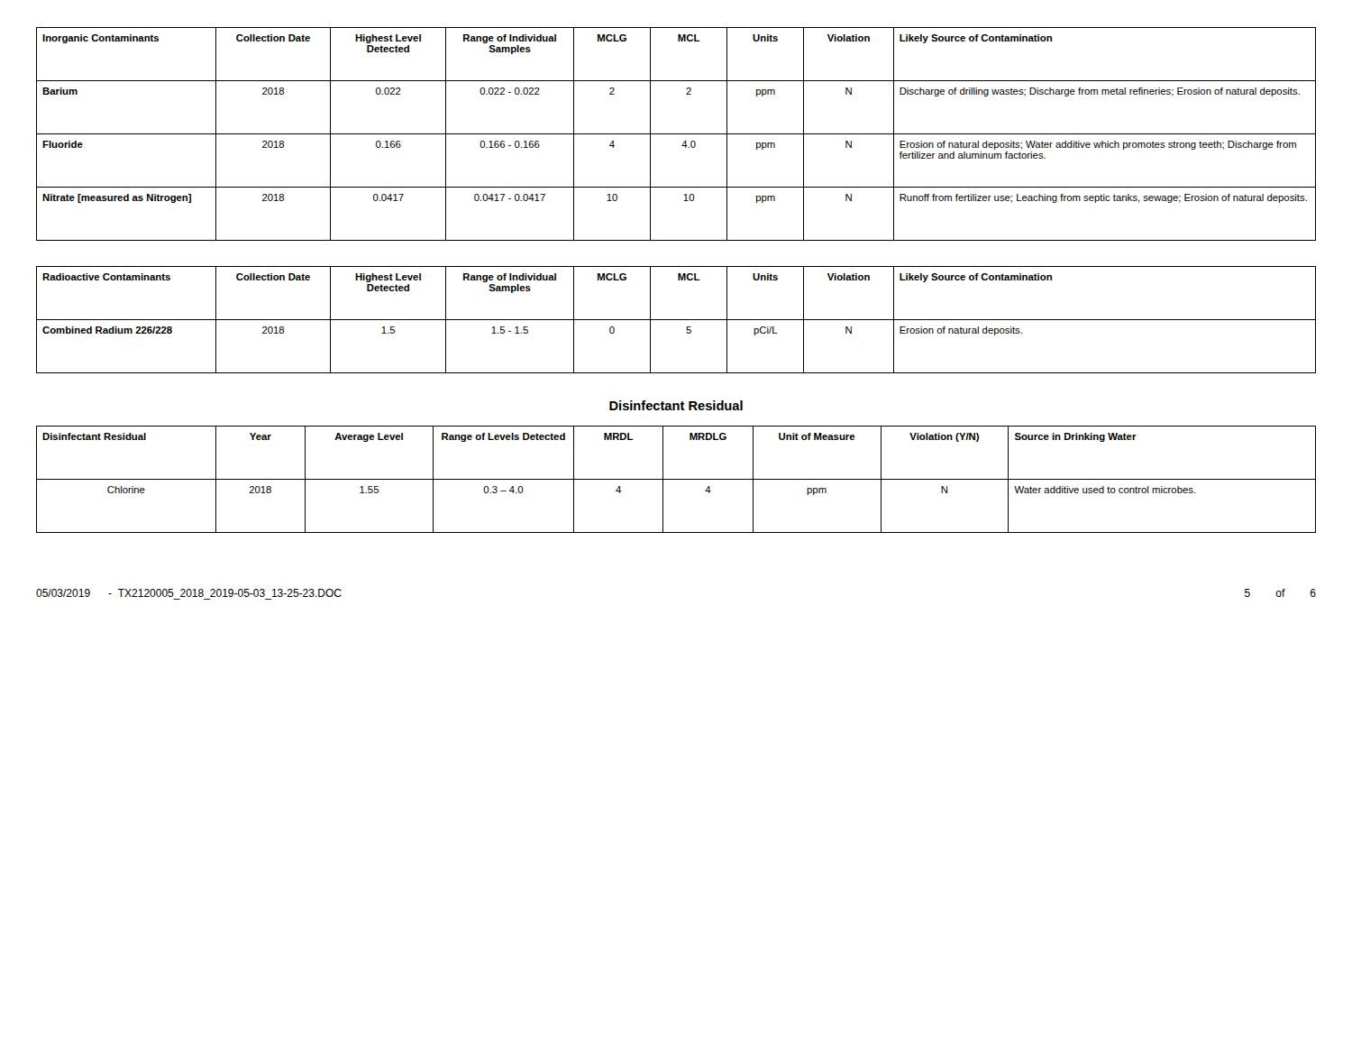| Inorganic Contaminants | Collection Date | Highest Level Detected | Range of Individual Samples | MCLG | MCL | Units | Violation | Likely Source of Contamination |
| --- | --- | --- | --- | --- | --- | --- | --- | --- |
| Barium | 2018 | 0.022 | 0.022 - 0.022 | 2 | 2 | ppm | N | Discharge of drilling wastes; Discharge from metal refineries; Erosion of natural deposits. |
| Fluoride | 2018 | 0.166 | 0.166 - 0.166 | 4 | 4.0 | ppm | N | Erosion of natural deposits; Water additive which promotes strong teeth; Discharge from fertilizer and aluminum factories. |
| Nitrate [measured as Nitrogen] | 2018 | 0.0417 | 0.0417 - 0.0417 | 10 | 10 | ppm | N | Runoff from fertilizer use; Leaching from septic tanks, sewage; Erosion of natural deposits. |
| Radioactive Contaminants | Collection Date | Highest Level Detected | Range of Individual Samples | MCLG | MCL | Units | Violation | Likely Source of Contamination |
| --- | --- | --- | --- | --- | --- | --- | --- | --- |
| Combined Radium 226/228 | 2018 | 1.5 | 1.5 - 1.5 | 0 | 5 | pCi/L | N | Erosion of natural deposits. |
Disinfectant Residual
| Disinfectant Residual | Year | Average Level | Range of Levels Detected | MRDL | MRDLG | Unit of Measure | Violation (Y/N) | Source in Drinking Water |
| --- | --- | --- | --- | --- | --- | --- | --- | --- |
| Chlorine | 2018 | 1.55 | 0.3 – 4.0 | 4 | 4 | ppm | N | Water additive used to control microbes. |
05/03/2019 - TX2120005_2018_2019-05-03_13-25-23.DOC
5 of 6